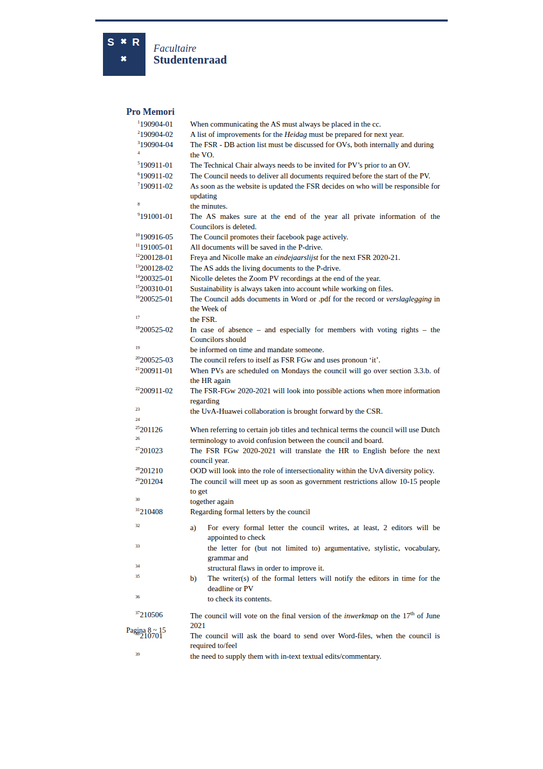S ✖ R ✖
Facultaire Studentenraad
Pro Memori
| 1 | 190904-01 | When communicating the AS must always be placed in the cc. |
| 2 | 190904-02 | A list of improvements for the Heidag must be prepared for next year. |
| 3 | 190904-04 | The FSR - DB action list must be discussed for OVs, both internally and during |
| 4 | | the VO. |
| 5 | 190911-01 | The Technical Chair always needs to be invited for PV’s prior to an OV. |
| 6 | 190911-02 | The Council needs to deliver all documents required before the start of the PV. |
| 7 | 190911-02 | As soon as the website is updated the FSR decides on who will be responsible for updating |
| 8 | | the minutes. |
| 9 | 191001-01 | The AS makes sure at the end of the year all private information of the Councilors is deleted. |
| 10 | 190916-05 | The Council promotes their facebook page actively. |
| 11 | 191005-01 | All documents will be saved in the P-drive. |
| 12 | 200128-01 | Freya and Nicolle make an eindejaarslijst for the next FSR 2020-21. |
| 13 | 200128-02 | The AS adds the living documents to the P-drive. |
| 14 | 200325-01 | Nicolle deletes the Zoom PV recordings at the end of the year. |
| 15 | 200310-01 | Sustainability is always taken into account while working on files. |
| 16 | 200525-01 | The Council adds documents in Word or .pdf for the record or verslaglegging in the Week of |
| 17 | | the FSR. |
| 18 | 200525-02 | In case of absence – and especially for members with voting rights – the Councilors should |
| 19 | | be informed on time and mandate someone. |
| 20 | 200525-03 | The council refers to itself as FSR FGw and uses pronoun ‘it’. |
| 21 | 200911-01 | When PVs are scheduled on Mondays the council will go over section 3.3.b. of the HR again |
| 22 | 200911-02 | The FSR-FGw 2020-2021 will look into possible actions when more information regarding |
| 23 | | the UvA-Huawei collaboration is brought forward by the CSR. |
| 24 | | |
| 25 | 201126 | When referring to certain job titles and technical terms the council will use Dutch |
| 26 | | terminology to avoid confusion between the council and board. |
| 27 | 201023 | The FSR FGw 2020-2021 will translate the HR to English before the next council year. |
| 28 | 201210 | OOD will look into the role of intersectionality within the UvA diversity policy. |
| 29 | 201204 | The council will meet up as soon as government restrictions allow 10-15 people to get |
| 30 | | together again |
| 31 | 210408 | Regarding formal letters by the council |
| 32 | | a) For every formal letter the council writes, at least, 2 editors will be appointed to check |
| 33 | | the letter for (but not limited to) argumentative, stylistic, vocabulary, grammar and |
| 34 | | structural flaws in order to improve it. |
| 35 | | b) The writer(s) of the formal letters will notify the editors in time for the deadline or PV |
| 36 | | to check its contents. |
| 37 | 210506 | The council will vote on the final version of the inwerkmap on the 17 th of June 2021 |
| 38 | 210701 | The council will ask the board to send over Word-files, when the council is required to/feel |
| 39 | | the need to supply them with in-text textual edits/commentary. |
Pagina 8 ~ 15